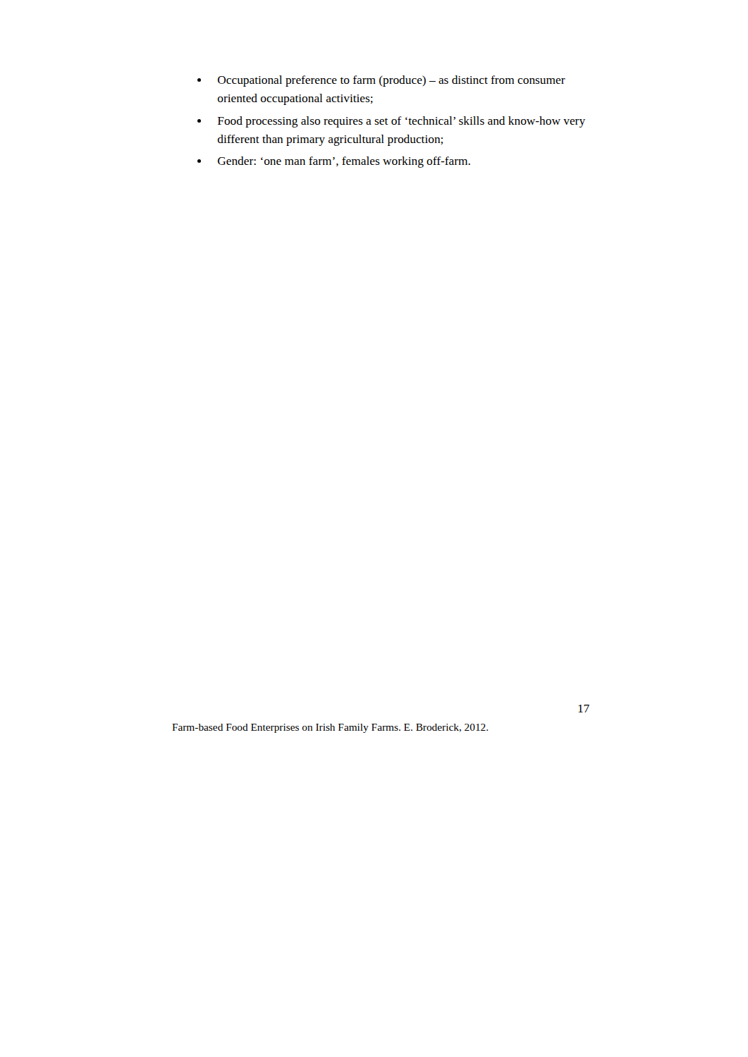Occupational preference to farm (produce) – as distinct from consumer oriented occupational activities;
Food processing also requires a set of ‘technical’ skills and know-how very different than primary agricultural production;
Gender: ‘one man farm’, females working off-farm.
17
Farm-based Food Enterprises on Irish Family Farms. E. Broderick, 2012.